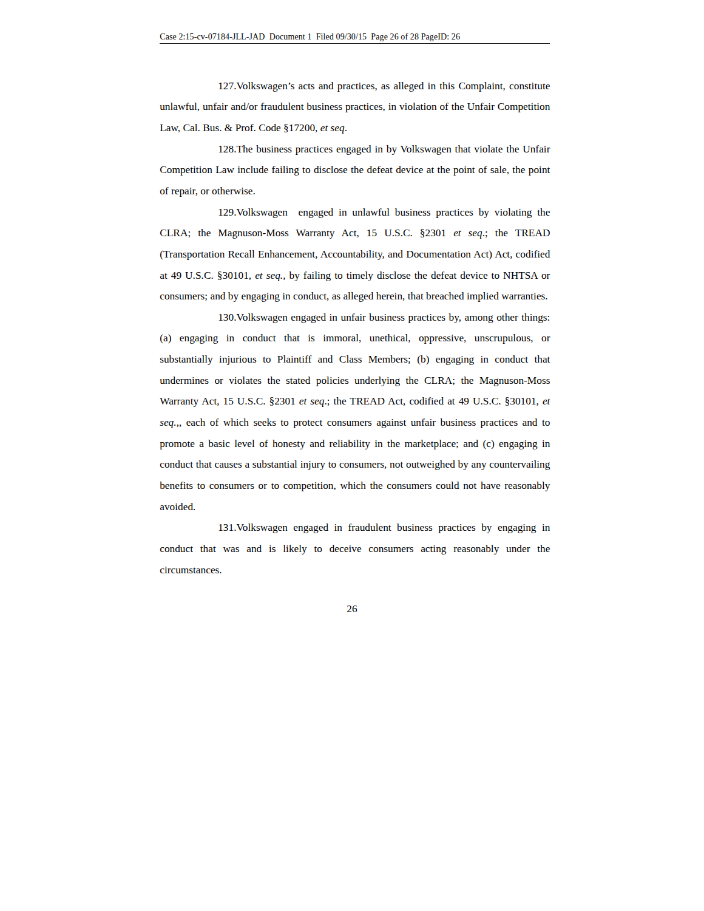Case 2:15-cv-07184-JLL-JAD Document 1 Filed 09/30/15 Page 26 of 28 PageID: 26
127. Volkswagen’s acts and practices, as alleged in this Complaint, constitute unlawful, unfair and/or fraudulent business practices, in violation of the Unfair Competition Law, Cal. Bus. & Prof. Code §17200, et seq.
128. The business practices engaged in by Volkswagen that violate the Unfair Competition Law include failing to disclose the defeat device at the point of sale, the point of repair, or otherwise.
129. Volkswagen engaged in unlawful business practices by violating the CLRA; the Magnuson-Moss Warranty Act, 15 U.S.C. §2301 et seq.; the TREAD (Transportation Recall Enhancement, Accountability, and Documentation Act) Act, codified at 49 U.S.C. §30101, et seq., by failing to timely disclose the defeat device to NHTSA or consumers; and by engaging in conduct, as alleged herein, that breached implied warranties.
130. Volkswagen engaged in unfair business practices by, among other things: (a) engaging in conduct that is immoral, unethical, oppressive, unscrupulous, or substantially injurious to Plaintiff and Class Members; (b) engaging in conduct that undermines or violates the stated policies underlying the CLRA; the Magnuson-Moss Warranty Act, 15 U.S.C. §2301 et seq.; the TREAD Act, codified at 49 U.S.C. §30101, et seq.,, each of which seeks to protect consumers against unfair business practices and to promote a basic level of honesty and reliability in the marketplace; and (c) engaging in conduct that causes a substantial injury to consumers, not outweighed by any countervailing benefits to consumers or to competition, which the consumers could not have reasonably avoided.
131. Volkswagen engaged in fraudulent business practices by engaging in conduct that was and is likely to deceive consumers acting reasonably under the circumstances.
26